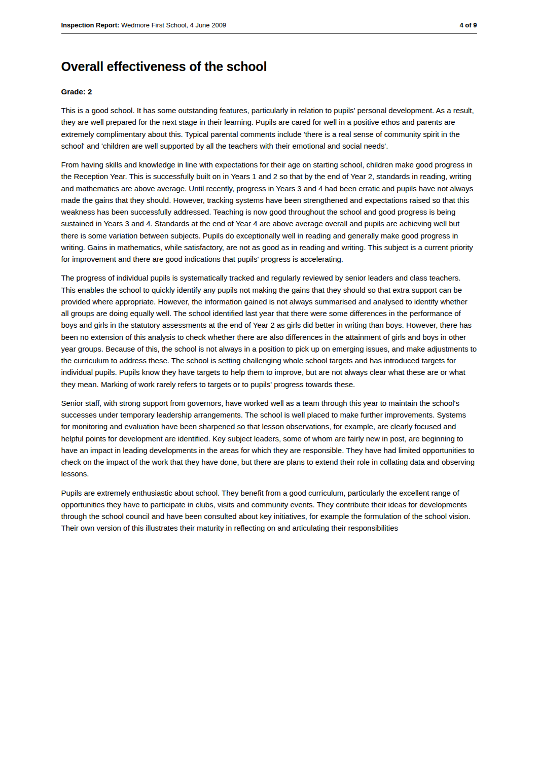Inspection Report: Wedmore First School, 4 June 2009
4 of 9
Overall effectiveness of the school
Grade: 2
This is a good school. It has some outstanding features, particularly in relation to pupils' personal development. As a result, they are well prepared for the next stage in their learning. Pupils are cared for well in a positive ethos and parents are extremely complimentary about this. Typical parental comments include 'there is a real sense of community spirit in the school' and 'children are well supported by all the teachers with their emotional and social needs'.
From having skills and knowledge in line with expectations for their age on starting school, children make good progress in the Reception Year. This is successfully built on in Years 1 and 2 so that by the end of Year 2, standards in reading, writing and mathematics are above average. Until recently, progress in Years 3 and 4 had been erratic and pupils have not always made the gains that they should. However, tracking systems have been strengthened and expectations raised so that this weakness has been successfully addressed. Teaching is now good throughout the school and good progress is being sustained in Years 3 and 4. Standards at the end of Year 4 are above average overall and pupils are achieving well but there is some variation between subjects. Pupils do exceptionally well in reading and generally make good progress in writing. Gains in mathematics, while satisfactory, are not as good as in reading and writing. This subject is a current priority for improvement and there are good indications that pupils' progress is accelerating.
The progress of individual pupils is systematically tracked and regularly reviewed by senior leaders and class teachers. This enables the school to quickly identify any pupils not making the gains that they should so that extra support can be provided where appropriate. However, the information gained is not always summarised and analysed to identify whether all groups are doing equally well. The school identified last year that there were some differences in the performance of boys and girls in the statutory assessments at the end of Year 2 as girls did better in writing than boys. However, there has been no extension of this analysis to check whether there are also differences in the attainment of girls and boys in other year groups. Because of this, the school is not always in a position to pick up on emerging issues, and make adjustments to the curriculum to address these. The school is setting challenging whole school targets and has introduced targets for individual pupils. Pupils know they have targets to help them to improve, but are not always clear what these are or what they mean. Marking of work rarely refers to targets or to pupils' progress towards these.
Senior staff, with strong support from governors, have worked well as a team through this year to maintain the school's successes under temporary leadership arrangements. The school is well placed to make further improvements. Systems for monitoring and evaluation have been sharpened so that lesson observations, for example, are clearly focused and helpful points for development are identified. Key subject leaders, some of whom are fairly new in post, are beginning to have an impact in leading developments in the areas for which they are responsible. They have had limited opportunities to check on the impact of the work that they have done, but there are plans to extend their role in collating data and observing lessons.
Pupils are extremely enthusiastic about school. They benefit from a good curriculum, particularly the excellent range of opportunities they have to participate in clubs, visits and community events. They contribute their ideas for developments through the school council and have been consulted about key initiatives, for example the formulation of the school vision. Their own version of this illustrates their maturity in reflecting on and articulating their responsibilities